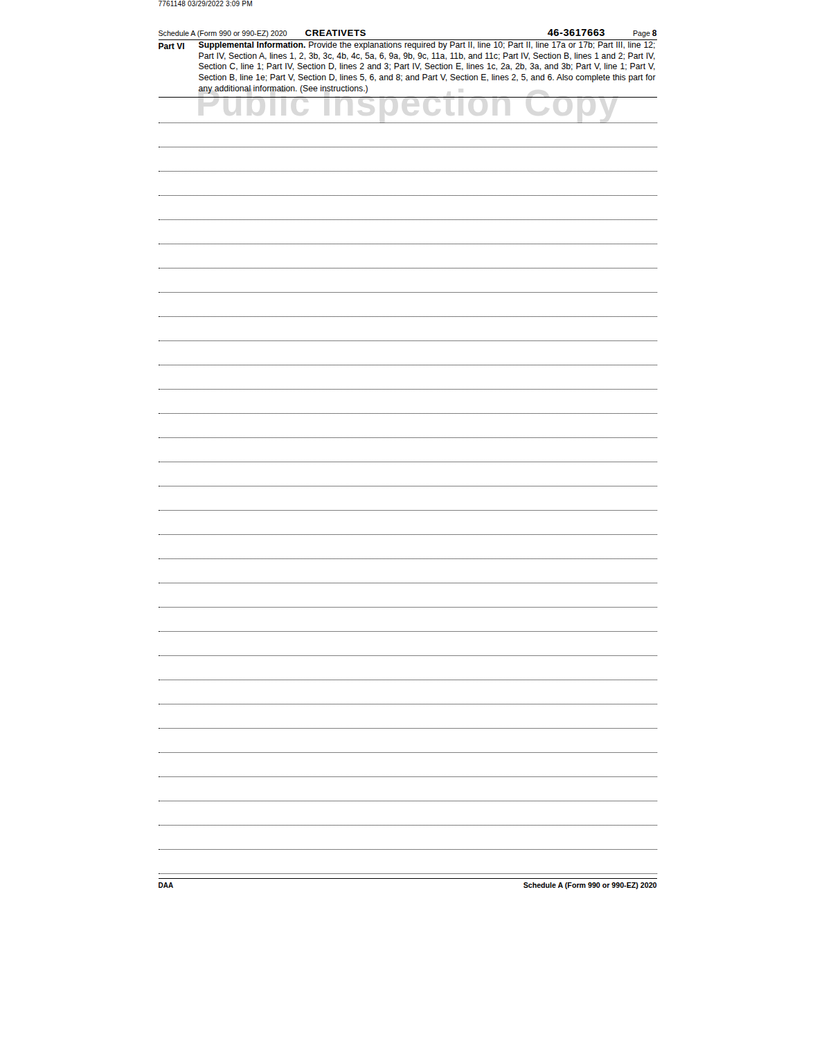7761148 03/29/2022 3:09 PM
Public Inspection Copy
Schedule A (Form 990 or 990-EZ) 2020
CREATIVETS
46-3617663
Page 8
Part VI
Supplemental Information. Provide the explanations required by Part II, line 10; Part II, line 17a or 17b; Part III, line 12; Part IV, Section A, lines 1, 2, 3b, 3c, 4b, 4c, 5a, 6, 9a, 9b, 9c, 11a, 11b, and 11c; Part IV, Section B, lines 1 and 2; Part IV, Section C, line 1; Part IV, Section D, lines 2 and 3; Part IV, Section E, lines 1c, 2a, 2b, 3a, and 3b; Part V, line 1; Part V, Section B, line 1e; Part V, Section D, lines 5, 6, and 8; and Part V, Section E, lines 2, 5, and 6. Also complete this part for any additional information. (See instructions.)
DAA
Schedule A (Form 990 or 990-EZ) 2020